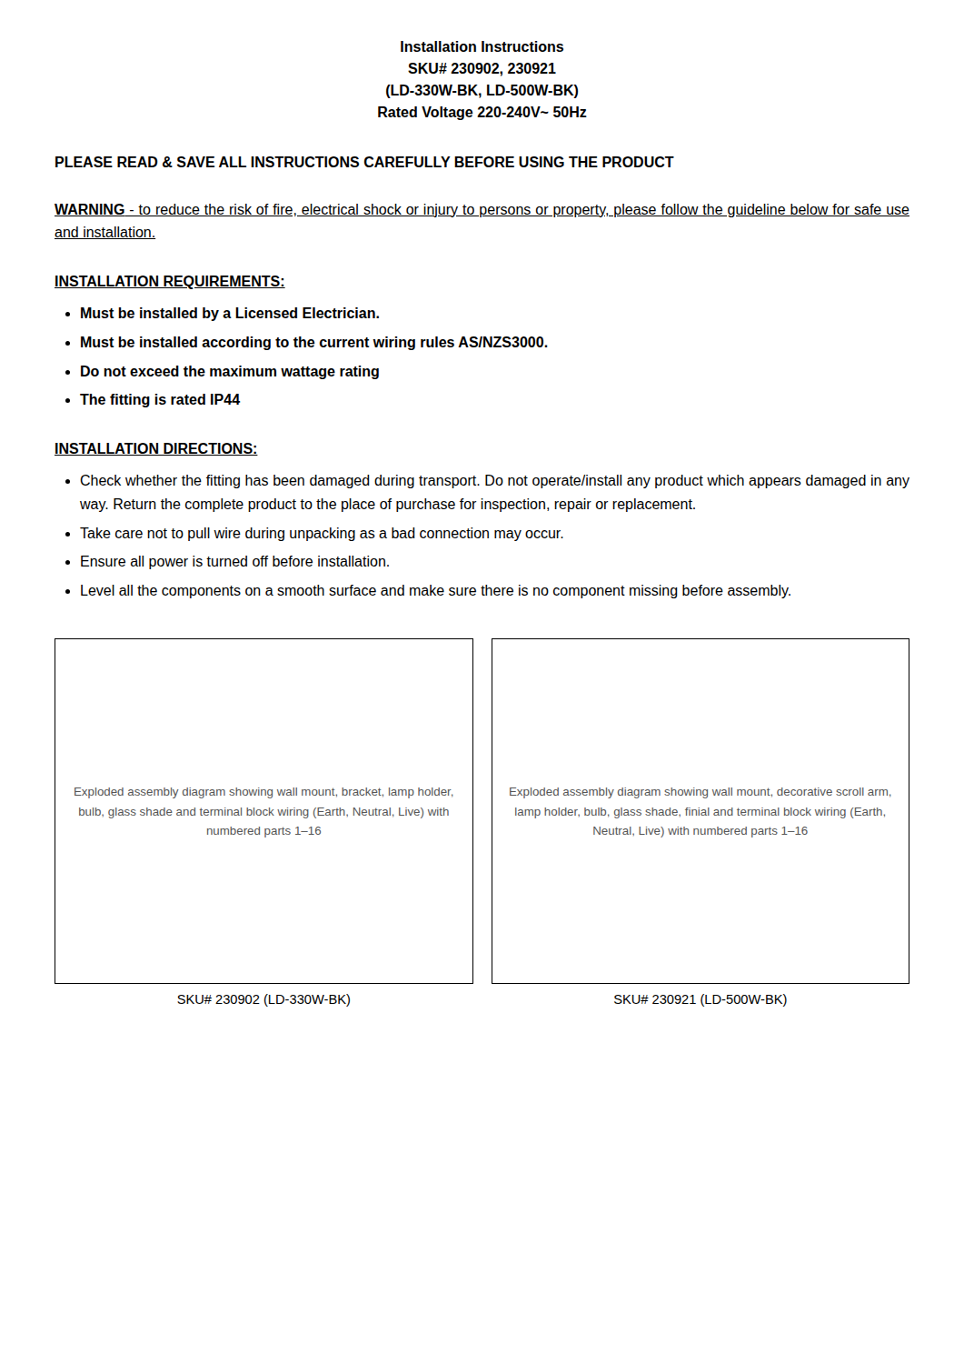Installation Instructions
SKU# 230902, 230921
(LD-330W-BK, LD-500W-BK)
Rated Voltage 220-240V~ 50Hz
PLEASE READ & SAVE ALL INSTRUCTIONS CAREFULLY BEFORE USING THE PRODUCT
WARNING - to reduce the risk of fire, electrical shock or injury to persons or property, please follow the guideline below for safe use and installation.
INSTALLATION REQUIREMENTS:
Must be installed by a Licensed Electrician.
Must be installed according to the current wiring rules AS/NZS3000.
Do not exceed the maximum wattage rating
The fitting is rated IP44
INSTALLATION DIRECTIONS:
Check whether the fitting has been damaged during transport. Do not operate/install any product which appears damaged in any way. Return the complete product to the place of purchase for inspection, repair or replacement.
Take care not to pull wire during unpacking as a bad connection may occur.
Ensure all power is turned off before installation.
Level all the components on a smooth surface and make sure there is no component missing before assembly.
Exploded assembly diagram showing wall mount, bracket, lamp holder, bulb, glass shade and terminal block wiring (Earth, Neutral, Live) with numbered parts 1–16
SKU# 230902 (LD-330W-BK)
Exploded assembly diagram showing wall mount, decorative scroll arm, lamp holder, bulb, glass shade, finial and terminal block wiring (Earth, Neutral, Live) with numbered parts 1–16
SKU# 230921 (LD-500W-BK)